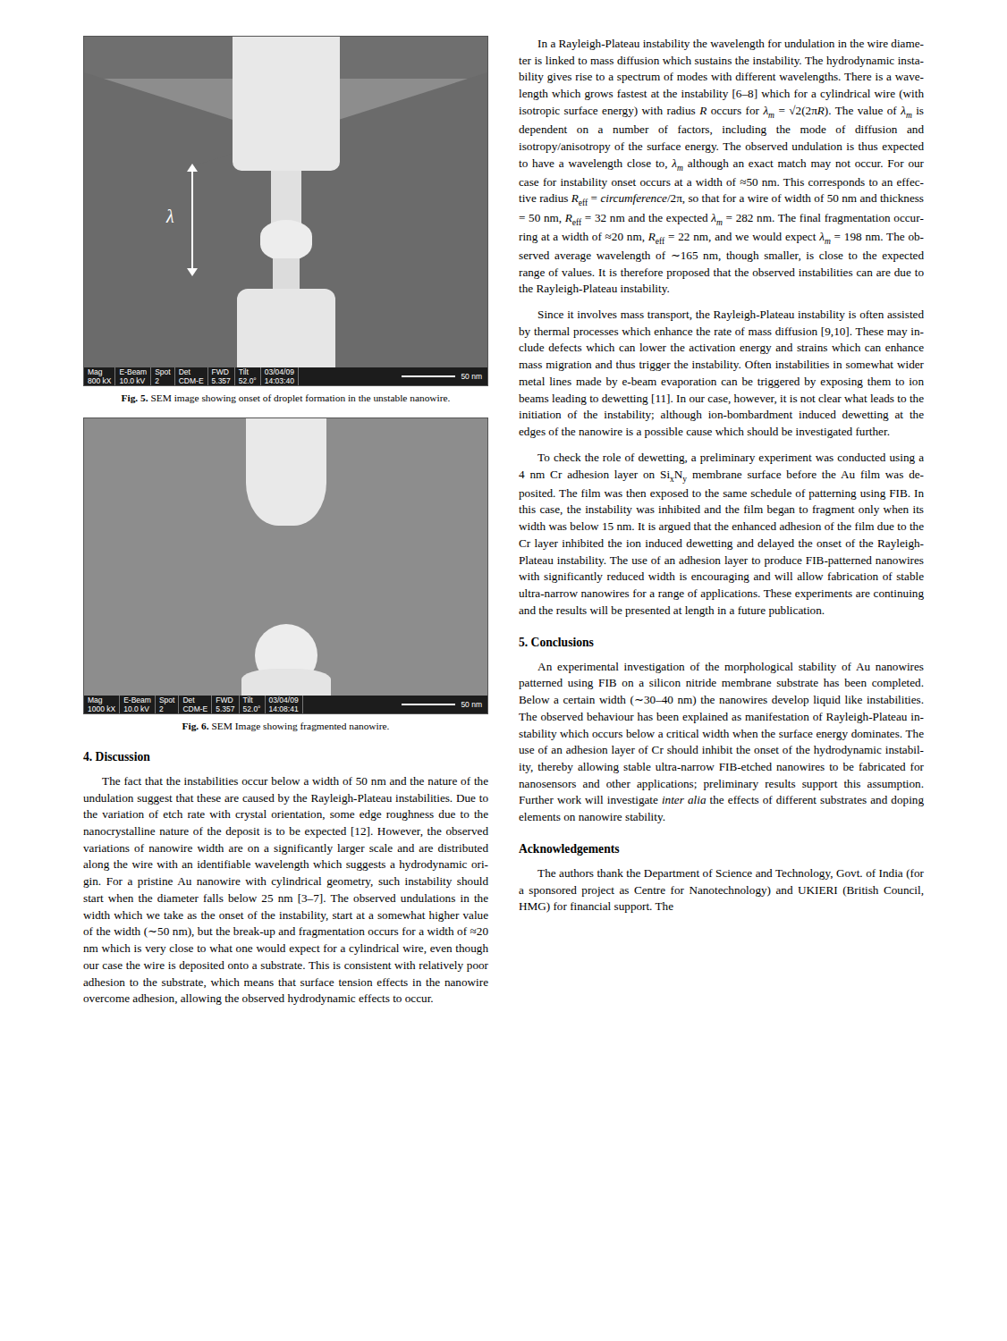λ
Mag
800 kX
E-Beam
10.0 kV
Spot
2
Det
CDM-E
FWD
5.357
Tilt
52.0°
03/04/09
14:03:40
50 nm
Fig. 5. SEM image showing onset of droplet formation in the unstable nanowire.
Mag
1000 kX
E-Beam
10.0 kV
Spot
2
Det
CDM-E
FWD
5.357
Tilt
52.0°
03/04/09
14:08:41
50 nm
Fig. 6. SEM Image showing fragmented nanowire.
4. Discussion
The fact that the instabilities occur below a width of 50 nm and the nature of the undulation suggest that these are caused by the Rayleigh-Plateau instabilities. Due to the variation of etch rate with crystal orientation, some edge roughness due to the nanocrystalline nature of the deposit is to be expected [12]. However, the observed variations of nanowire width are on a significantly larger scale and are distributed along the wire with an identifiable wavelength which suggests a hydrodynamic origin. For a pristine Au nanowire with cylindrical geometry, such instability should start when the diameter falls below 25 nm [3–7]. The observed undulations in the width which we take as the onset of the instability, start at a somewhat higher value of the width (∼50 nm), but the break-up and fragmentation occurs for a width of ≈20 nm which is very close to what one would expect for a cylindrical wire, even though our case the wire is deposited onto a substrate. This is consistent with relatively poor adhesion to the substrate, which means that surface tension effects in the nanowire overcome adhesion, allowing the observed hydrodynamic effects to occur.
In a Rayleigh-Plateau instability the wavelength for undulation in the wire diameter is linked to mass diffusion which sustains the instability. The hydrodynamic instability gives rise to a spectrum of modes with different wavelengths. There is a wavelength which grows fastest at the instability [6–8] which for a cylindrical wire (with isotropic surface energy) with radius R occurs for λm = √2(2πR). The value of λm is dependent on a number of factors, including the mode of diffusion and isotropy/anisotropy of the surface energy. The observed undulation is thus expected to have a wavelength close to, λm although an exact match may not occur. For our case for instability onset occurs at a width of ≈50 nm. This corresponds to an effective radius Reff = circumference/2π, so that for a wire of width of 50 nm and thickness = 50 nm, Reff = 32 nm and the expected λm = 282 nm. The final fragmentation occurring at a width of ≈20 nm, Reff = 22 nm, and we would expect λm = 198 nm. The observed average wavelength of ∼165 nm, though smaller, is close to the expected range of values. It is therefore proposed that the observed instabilities can are due to the Rayleigh-Plateau instability.
Since it involves mass transport, the Rayleigh-Plateau instability is often assisted by thermal processes which enhance the rate of mass diffusion [9,10]. These may include defects which can lower the activation energy and strains which can enhance mass migration and thus trigger the instability. Often instabilities in somewhat wider metal lines made by e-beam evaporation can be triggered by exposing them to ion beams leading to dewetting [11]. In our case, however, it is not clear what leads to the initiation of the instability; although ion-bombardment induced dewetting at the edges of the nanowire is a possible cause which should be investigated further.
To check the role of dewetting, a preliminary experiment was conducted using a 4 nm Cr adhesion layer on SixNy membrane surface before the Au film was deposited. The film was then exposed to the same schedule of patterning using FIB. In this case, the instability was inhibited and the film began to fragment only when its width was below 15 nm. It is argued that the enhanced adhesion of the film due to the Cr layer inhibited the ion induced dewetting and delayed the onset of the Rayleigh-Plateau instability. The use of an adhesion layer to produce FIB-patterned nanowires with significantly reduced width is encouraging and will allow fabrication of stable ultra-narrow nanowires for a range of applications. These experiments are continuing and the results will be presented at length in a future publication.
5. Conclusions
An experimental investigation of the morphological stability of Au nanowires patterned using FIB on a silicon nitride membrane substrate has been completed. Below a certain width (∼30–40 nm) the nanowires develop liquid like instabilities. The observed behaviour has been explained as manifestation of Rayleigh-Plateau instability which occurs below a critical width when the surface energy dominates. The use of an adhesion layer of Cr should inhibit the onset of the hydrodynamic instability, thereby allowing stable ultra-narrow FIB-etched nanowires to be fabricated for nanosensors and other applications; preliminary results support this assumption. Further work will investigate inter alia the effects of different substrates and doping elements on nanowire stability.
Acknowledgements
The authors thank the Department of Science and Technology, Govt. of India (for a sponsored project as Centre for Nanotechnology) and UKIERI (British Council, HMG) for financial support. The